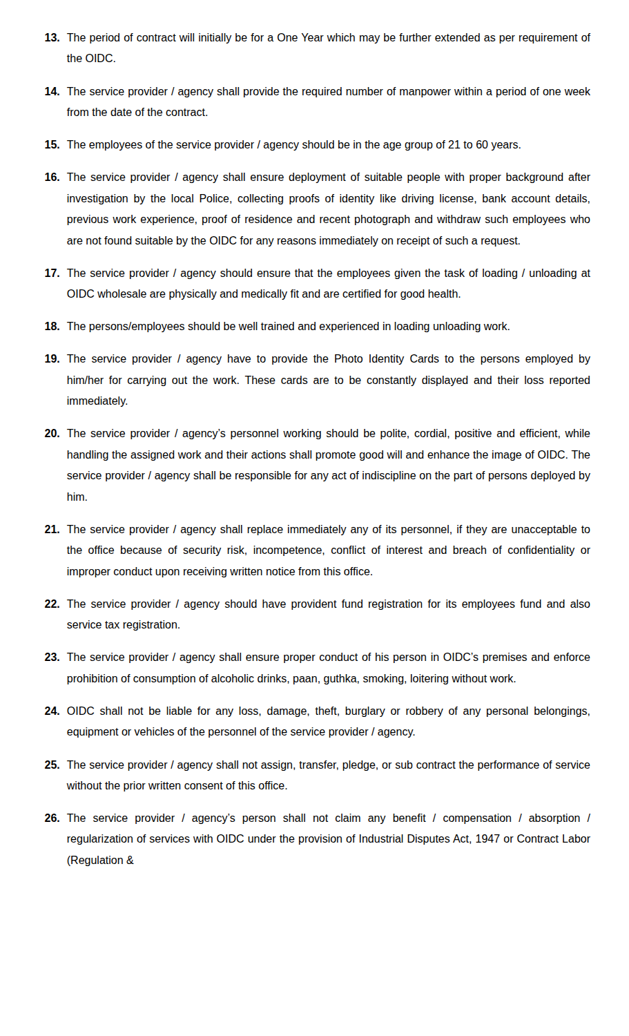The period of contract will initially be for a One Year which may be further extended as per requirement of the OIDC.
The service provider / agency shall provide the required number of manpower within a period of one week from the date of the contract.
The employees of the service provider / agency should be in the age group of 21 to 60 years.
The service provider / agency shall ensure deployment of suitable people with proper background after investigation by the local Police, collecting proofs of identity like driving license, bank account details, previous work experience, proof of residence and recent photograph and withdraw such employees who are not found suitable by the OIDC for any reasons immediately on receipt of such a request.
The service provider / agency should ensure that the employees given the task of loading / unloading at OIDC wholesale are physically and medically fit and are certified for good health.
The persons/employees should be well trained and experienced in loading unloading work.
The service provider / agency have to provide the Photo Identity Cards to the persons employed by him/her for carrying out the work. These cards are to be constantly displayed and their loss reported immediately.
The service provider / agency’s personnel working should be polite, cordial, positive and efficient, while handling the assigned work and their actions shall promote good will and enhance the image of OIDC. The service provider / agency shall be responsible for any act of indiscipline on the part of persons deployed by him.
The service provider / agency shall replace immediately any of its personnel, if they are unacceptable to the office because of security risk, incompetence, conflict of interest and breach of confidentiality or improper conduct upon receiving written notice from this office.
The service provider / agency should have provident fund registration for its employees fund and also service tax registration.
The service provider / agency shall ensure proper conduct of his person in OIDC’s premises and enforce prohibition of consumption of alcoholic drinks, paan, guthka, smoking, loitering without work.
OIDC shall not be liable for any loss, damage, theft, burglary or robbery of any personal belongings, equipment or vehicles of the personnel of the service provider / agency.
The service provider / agency shall not assign, transfer, pledge, or sub contract the performance of service without the prior written consent of this office.
The service provider / agency’s person shall not claim any benefit / compensation / absorption / regularization of services with OIDC under the provision of Industrial Disputes Act, 1947 or Contract Labor (Regulation &